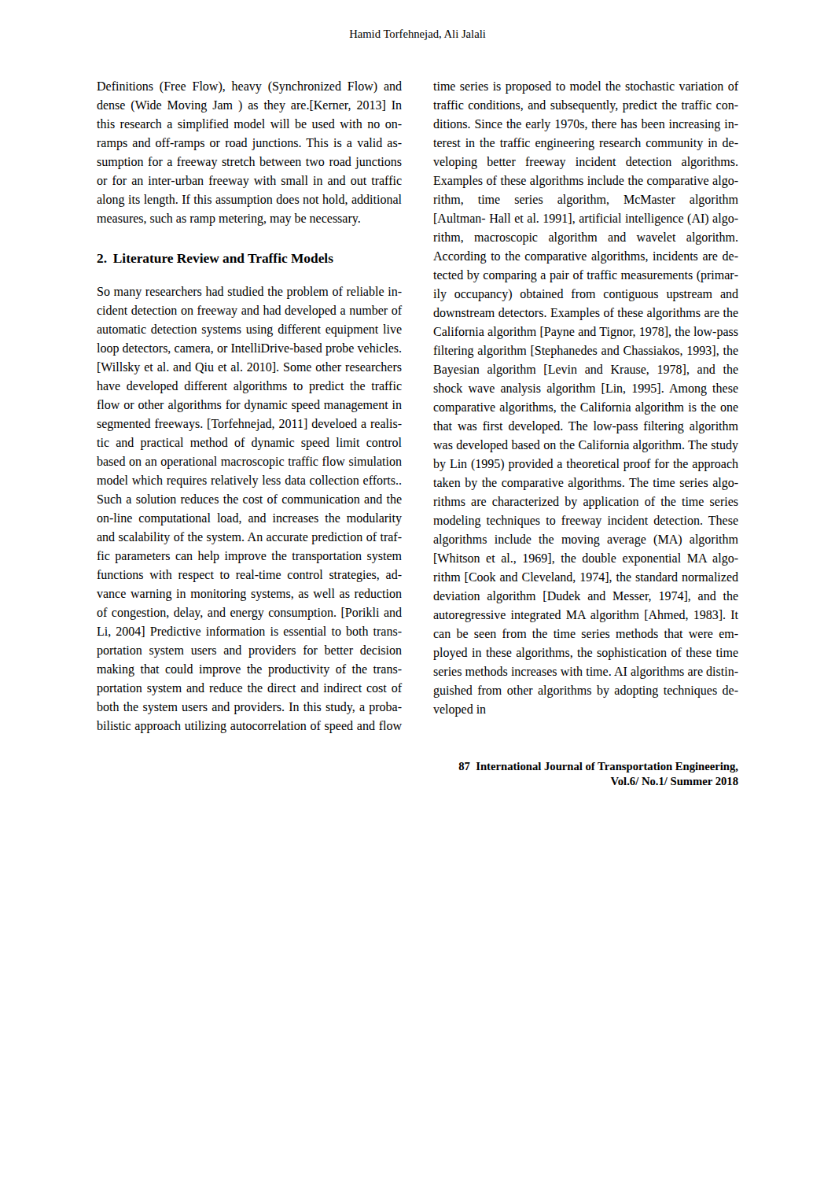Hamid Torfehnejad, Ali Jalali
Definitions (Free Flow), heavy (Synchronized Flow) and dense (Wide Moving Jam ) as they are.[Kerner, 2013] In this research a simplified model will be used with no on-ramps and off-ramps or road junctions. This is a valid assumption for a freeway stretch between two road junctions or for an inter-urban freeway with small in and out traffic along its length. If this assumption does not hold, additional measures, such as ramp metering, may be necessary.
2. Literature Review and Traffic Models
So many researchers had studied the problem of reliable incident detection on freeway and had developed a number of automatic detection systems using different equipment live loop detectors, camera, or IntelliDrive-based probe vehicles. [Willsky et al. and Qiu et al. 2010]. Some other researchers have developed different algorithms to predict the traffic flow or other algorithms for dynamic speed management in segmented freeways. [Torfehnejad, 2011] develoed a realistic and practical method of dynamic speed limit control based on an operational macroscopic traffic flow simulation model which requires relatively less data collection efforts.. Such a solution reduces the cost of communication and the on-line computational load, and increases the modularity and scalability of the system. An accurate prediction of traffic parameters can help improve the transportation system functions with respect to real-time control strategies, advance warning in monitoring systems, as well as reduction of congestion, delay, and energy consumption. [Porikli and Li, 2004] Predictive information is essential to both transportation system users and providers for better decision making that could improve the productivity of the transportation system and reduce the direct and indirect cost of both the system users and providers. In this study, a probabilistic approach utilizing autocorrelation of speed and flow time series is proposed to model the stochastic variation of traffic conditions, and subsequently, predict the traffic conditions. Since the early 1970s, there has been increasing interest in the traffic engineering research community in developing better freeway incident detection algorithms. Examples of these algorithms include the comparative algorithm, time series algorithm, McMaster algorithm [Aultman- Hall et al. 1991], artificial intelligence (AI) algorithm, macroscopic algorithm and wavelet algorithm. According to the comparative algorithms, incidents are detected by comparing a pair of traffic measurements (primarily occupancy) obtained from contiguous upstream and downstream detectors. Examples of these algorithms are the California algorithm [Payne and Tignor, 1978], the low-pass filtering algorithm [Stephanedes and Chassiakos, 1993], the Bayesian algorithm [Levin and Krause, 1978], and the shock wave analysis algorithm [Lin, 1995]. Among these comparative algorithms, the California algorithm is the one that was first developed. The low-pass filtering algorithm was developed based on the California algorithm. The study by Lin (1995) provided a theoretical proof for the approach taken by the comparative algorithms. The time series algorithms are characterized by application of the time series modeling techniques to freeway incident detection. These algorithms include the moving average (MA) algorithm [Whitson et al., 1969], the double exponential MA algorithm [Cook and Cleveland, 1974], the standard normalized deviation algorithm [Dudek and Messer, 1974], and the autoregressive integrated MA algorithm [Ahmed, 1983]. It can be seen from the time series methods that were employed in these algorithms, the sophistication of these time series methods increases with time. AI algorithms are distinguished from other algorithms by adopting techniques developed in
87 International Journal of Transportation Engineering,
Vol.6/ No.1/ Summer 2018